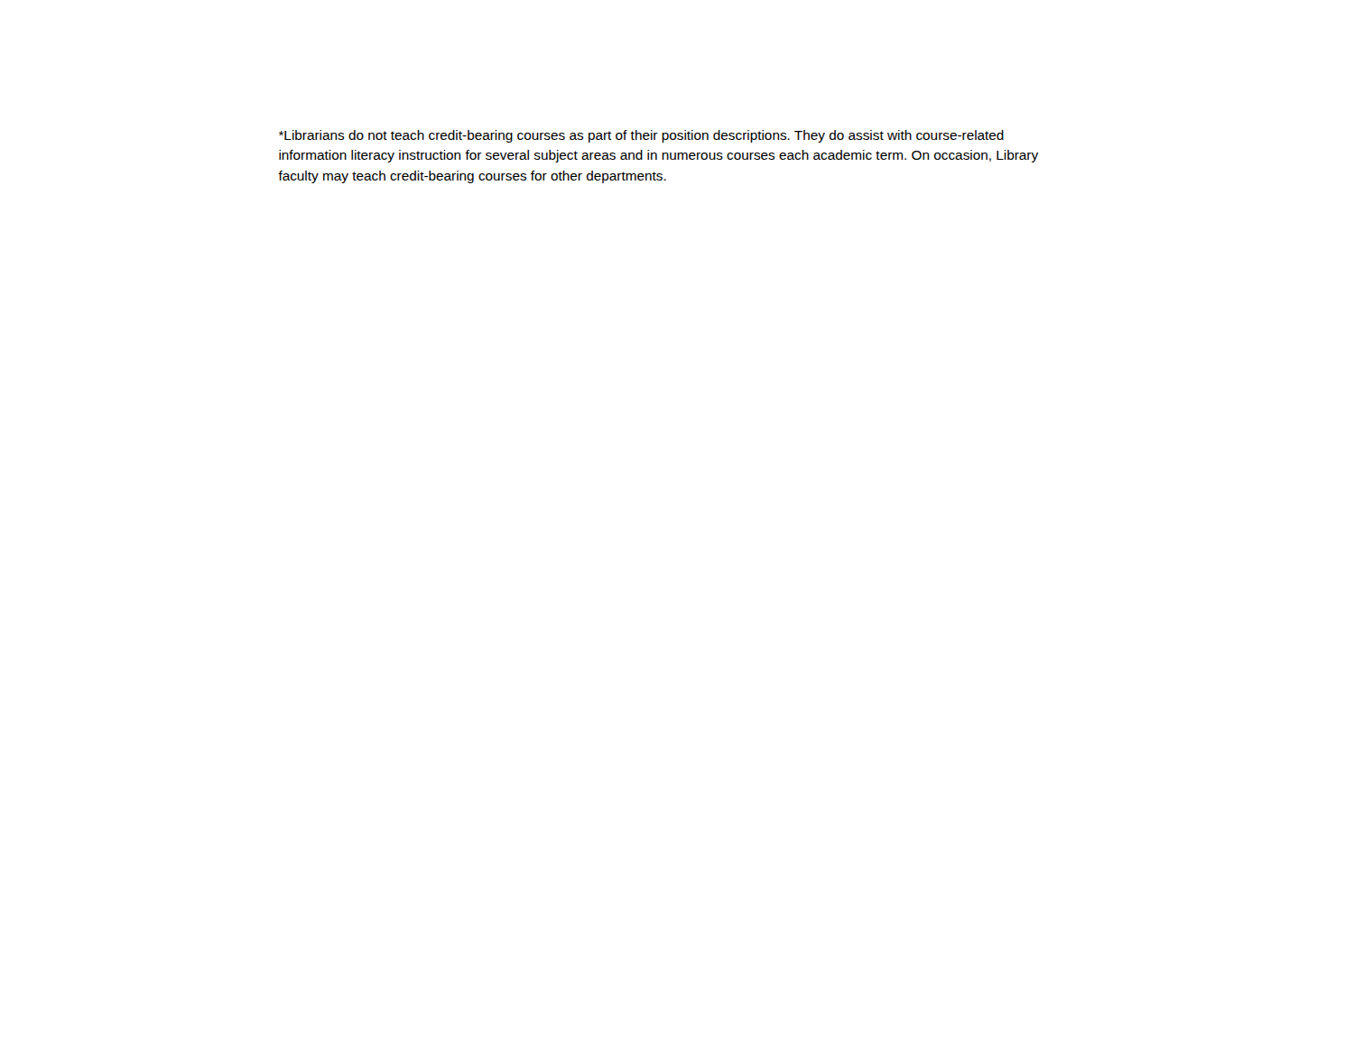*Librarians do not teach credit-bearing courses as part of their position descriptions. They do assist with course-related information literacy instruction for several subject areas and in numerous courses each academic term. On occasion, Library faculty may teach credit-bearing courses for other departments.